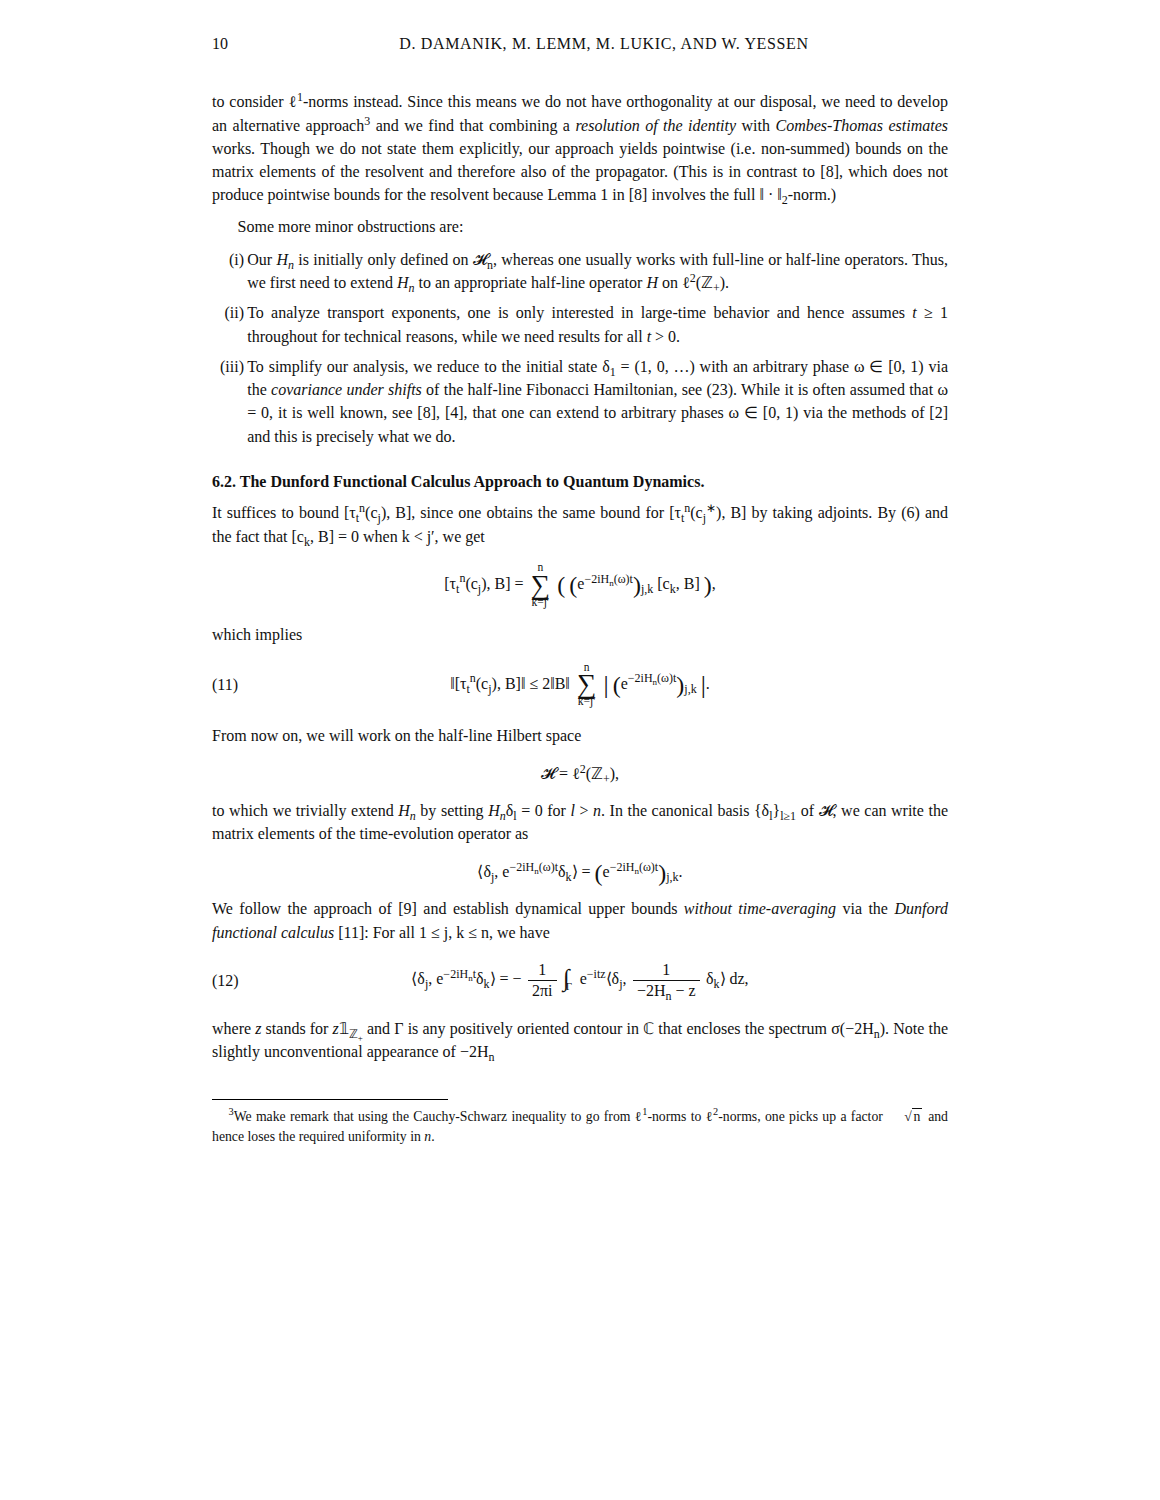10 D. DAMANIK, M. LEMM, M. LUKIC, AND W. YESSEN
to consider ℓ1-norms instead. Since this means we do not have orthogonality at our disposal, we need to develop an alternative approach3 and we find that combining a resolution of the identity with Combes-Thomas estimates works. Though we do not state them explicitly, our approach yields pointwise (i.e. non-summed) bounds on the matrix elements of the resolvent and therefore also of the propagator. (This is in contrast to [8], which does not produce pointwise bounds for the resolvent because Lemma 1 in [8] involves the full ‖ · ‖2-norm.)
Some more minor obstructions are:
(i) Our Hn is initially only defined on 𝓗n, whereas one usually works with full-line or half-line operators. Thus, we first need to extend Hn to an appropriate half-line operator H on ℓ2(ℤ+).
(ii) To analyze transport exponents, one is only interested in large-time behavior and hence assumes t ≥ 1 throughout for technical reasons, while we need results for all t > 0.
(iii) To simplify our analysis, we reduce to the initial state δ1 = (1, 0, …) with an arbitrary phase ω ∈ [0, 1) via the covariance under shifts of the half-line Fibonacci Hamiltonian, see (23). While it is often assumed that ω = 0, it is well known, see [8], [4], that one can extend to arbitrary phases ω ∈ [0, 1) via the methods of [2] and this is precisely what we do.
6.2. The Dunford Functional Calculus Approach to Quantum Dynamics.
It suffices to bound [τtn(cj), B], since one obtains the same bound for [τtn(cj∗), B] by taking adjoints. By (6) and the fact that [ck, B] = 0 when k < j′, we get
[τtn(cj), B] = n∑k=j′ ( (e−2iHn(ω)t)j,k [ck, B] ),
which implies
(11) ‖[τtn(cj), B]‖ ≤ 2‖B‖ n∑k=j′ | (e−2iHn(ω)t)j,k |. (11)
From now on, we will work on the half-line Hilbert space
𝓗 = ℓ2(ℤ+),
to which we trivially extend Hn by setting Hnδl = 0 for l > n. In the canonical basis {δl}l≥1 of 𝓗, we can write the matrix elements of the time-evolution operator as
⟨δj, e−2iHn(ω)tδk⟩ = (e−2iHn(ω)t)j,k.
We follow the approach of [9] and establish dynamical upper bounds without time-averaging via the Dunford functional calculus [11]: For all 1 ≤ j, k ≤ n, we have
(12) ⟨δj, e−2iHntδk⟩ = − 12πi ∫Γ e−itz⟨δj, 1−2Hn − z δk⟩ dz, (12)
where z stands for z𝟙ℤ+ and Γ is any positively oriented contour in ℂ that encloses the spectrum σ(−2Hn). Note the slightly unconventional appearance of −2Hn
3We make remark that using the Cauchy-Schwarz inequality to go from ℓ1-norms to ℓ2-norms, one picks up a factor n and hence loses the required uniformity in n.